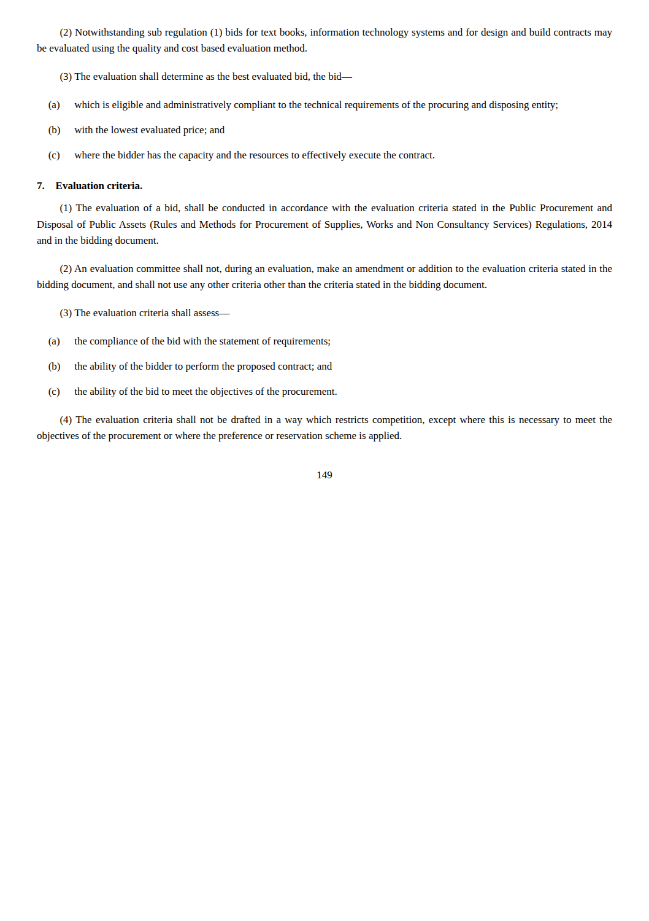(2) Notwithstanding sub regulation (1) bids for text books, information technology systems and for design and build contracts may be evaluated using the quality and cost based evaluation method.
(3) The evaluation shall determine as the best evaluated bid, the bid—
(a) which is eligible and administratively compliant to the technical requirements of the procuring and disposing entity;
(b) with the lowest evaluated price; and
(c) where the bidder has the capacity and the resources to effectively execute the contract.
7. Evaluation criteria.
(1) The evaluation of a bid, shall be conducted in accordance with the evaluation criteria stated in the Public Procurement and Disposal of Public Assets (Rules and Methods for Procurement of Supplies, Works and Non Consultancy Services) Regulations, 2014 and in the bidding document.
(2) An evaluation committee shall not, during an evaluation, make an amendment or addition to the evaluation criteria stated in the bidding document, and shall not use any other criteria other than the criteria stated in the bidding document.
(3) The evaluation criteria shall assess—
(a) the compliance of the bid with the statement of requirements;
(b) the ability of the bidder to perform the proposed contract; and
(c) the ability of the bid to meet the objectives of the procurement.
(4) The evaluation criteria shall not be drafted in a way which restricts competition, except where this is necessary to meet the objectives of the procurement or where the preference or reservation scheme is applied.
149